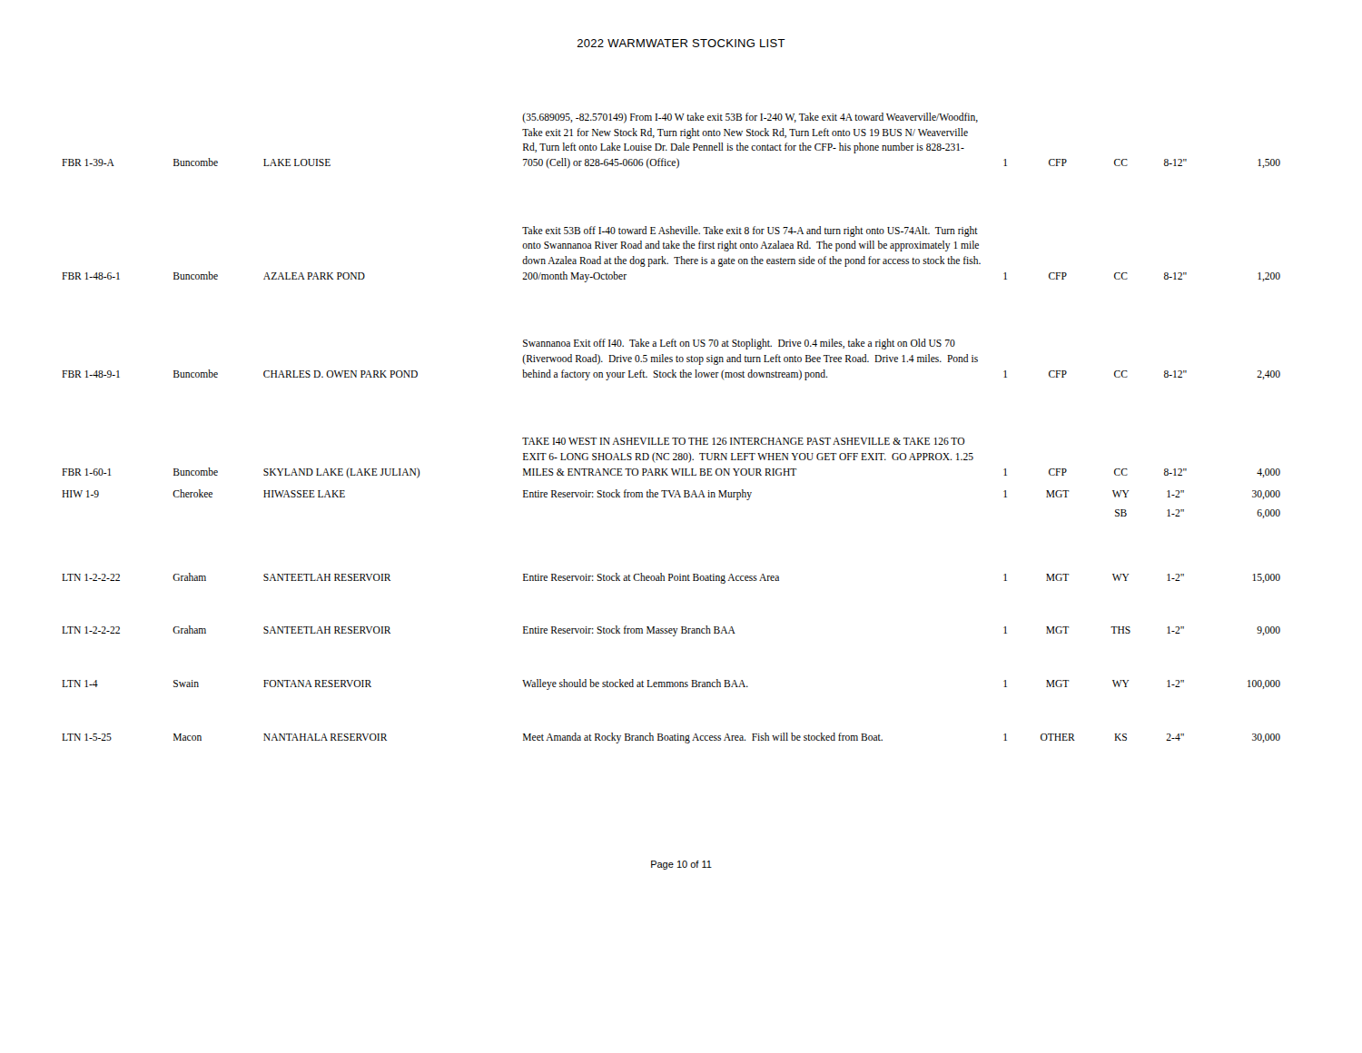2022 WARMWATER STOCKING LIST
| FBR 1-39-A | Buncombe | LAKE LOUISE | (35.689095, -82.570149) From I-40 W take exit 53B for I-240 W, Take exit 4A toward Weaverville/Woodfin, Take exit 21 for New Stock Rd, Turn right onto New Stock Rd, Turn Left onto US 19 BUS N/ Weaverville Rd, Turn left onto Lake Louise Dr. Dale Pennell is the contact for the CFP- his phone number is 828-231-7050 (Cell) or 828-645-0606 (Office) | 1 | CFP | CC | 8-12" | 1,500 |
| FBR 1-48-6-1 | Buncombe | AZALEA PARK POND | Take exit 53B off I-40 toward E Asheville. Take exit 8 for US 74-A and turn right onto US-74Alt. Turn right onto Swannanoa River Road and take the first right onto Azalaea Rd. The pond will be approximately 1 mile down Azalea Road at the dog park. There is a gate on the eastern side of the pond for access to stock the fish. 200/month May-October | 1 | CFP | CC | 8-12" | 1,200 |
| FBR 1-48-9-1 | Buncombe | CHARLES D. OWEN PARK POND | Swannanoa Exit off I40. Take a Left on US 70 at Stoplight. Drive 0.4 miles, take a right on Old US 70 (Riverwood Road). Drive 0.5 miles to stop sign and turn Left onto Bee Tree Road. Drive 1.4 miles. Pond is behind a factory on your Left. Stock the lower (most downstream) pond. | 1 | CFP | CC | 8-12" | 2,400 |
| FBR 1-60-1 | Buncombe | SKYLAND LAKE (LAKE JULIAN) | TAKE I40 WEST IN ASHEVILLE TO THE 126 INTERCHANGE PAST ASHEVILLE & TAKE 126 TO EXIT 6- LONG SHOALS RD (NC 280). TURN LEFT WHEN YOU GET OFF EXIT. GO APPROX. 1.25 MILES & ENTRANCE TO PARK WILL BE ON YOUR RIGHT | 1 | CFP | CC | 8-12" | 4,000 |
| HIW 1-9 | Cherokee | HIWASSEE LAKE | Entire Reservoir: Stock from the TVA BAA in Murphy | 1 | MGT | WY | 1-2" | 30,000 |
| | | | | | | SB | 1-2" | 6,000 |
| LTN 1-2-2-22 | Graham | SANTEETLAH RESERVOIR | Entire Reservoir: Stock at Cheoah Point Boating Access Area | 1 | MGT | WY | 1-2" | 15,000 |
| LTN 1-2-2-22 | Graham | SANTEETLAH RESERVOIR | Entire Reservoir: Stock from Massey Branch BAA | 1 | MGT | THS | 1-2" | 9,000 |
| LTN 1-4 | Swain | FONTANA RESERVOIR | Walleye should be stocked at Lemmons Branch BAA. | 1 | MGT | WY | 1-2" | 100,000 |
| LTN 1-5-25 | Macon | NANTAHALA RESERVOIR | Meet Amanda at Rocky Branch Boating Access Area. Fish will be stocked from Boat. | 1 | OTHER | KS | 2-4" | 30,000 |
Page 10 of 11